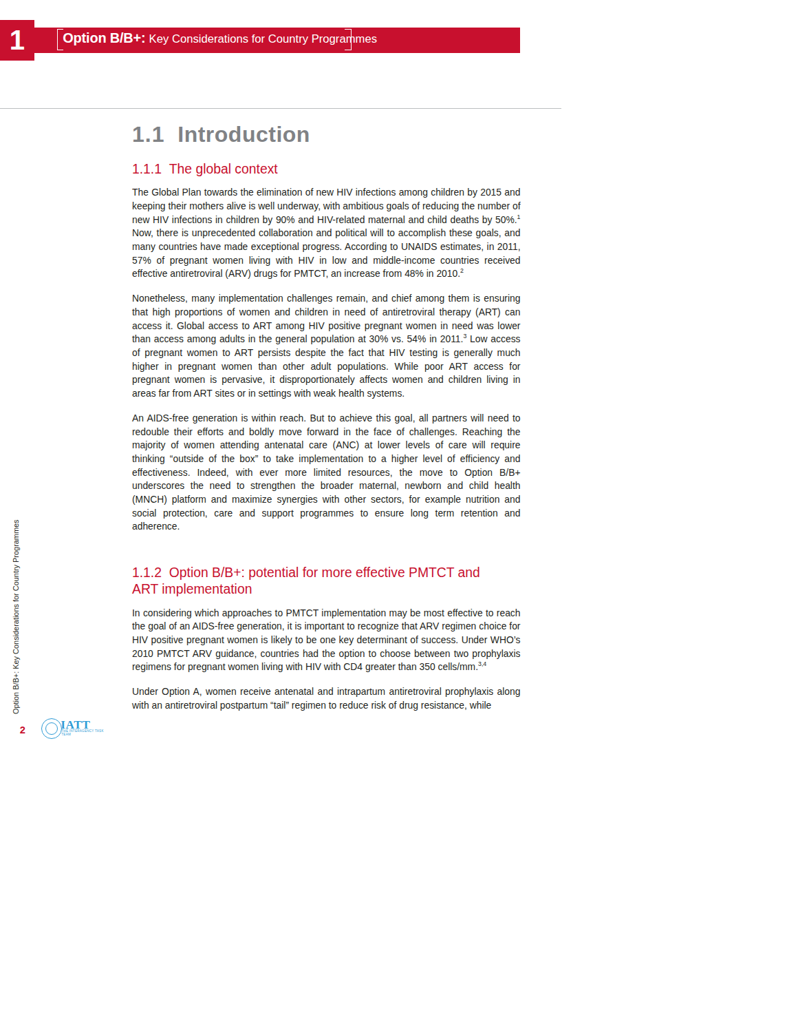1
Option B/B+: Key Considerations for Country Programmes
Option B/B+: Key Considerations for Country Programmes
2
IATT
THE INTERAGENCY TASK TEAM
1.1 Introduction
1.1.1 The global context
The Global Plan towards the elimination of new HIV infections among children by 2015 and keeping their mothers alive is well underway, with ambitious goals of reducing the number of new HIV infections in children by 90% and HIV-related maternal and child deaths by 50%.1 Now, there is unprecedented collaboration and political will to accomplish these goals, and many countries have made exceptional progress. According to UNAIDS estimates, in 2011, 57% of pregnant women living with HIV in low and middle-income countries received effective antiretroviral (ARV) drugs for PMTCT, an increase from 48% in 2010.2
Nonetheless, many implementation challenges remain, and chief among them is ensuring that high proportions of women and children in need of antiretroviral therapy (ART) can access it. Global access to ART among HIV positive pregnant women in need was lower than access among adults in the general population at 30% vs. 54% in 2011.3 Low access of pregnant women to ART persists despite the fact that HIV testing is generally much higher in pregnant women than other adult populations. While poor ART access for pregnant women is pervasive, it disproportionately affects women and children living in areas far from ART sites or in settings with weak health systems.
An AIDS-free generation is within reach. But to achieve this goal, all partners will need to redouble their efforts and boldly move forward in the face of challenges. Reaching the majority of women attending antenatal care (ANC) at lower levels of care will require thinking “outside of the box” to take implementation to a higher level of efficiency and effectiveness. Indeed, with ever more limited resources, the move to Option B/B+ underscores the need to strengthen the broader maternal, newborn and child health (MNCH) platform and maximize synergies with other sectors, for example nutrition and social protection, care and support programmes to ensure long term retention and adherence.
1.1.2 Option B/B+: potential for more effective PMTCT and
ART implementation
In considering which approaches to PMTCT implementation may be most effective to reach the goal of an AIDS-free generation, it is important to recognize that ARV regimen choice for HIV positive pregnant women is likely to be one key determinant of success. Under WHO’s 2010 PMTCT ARV guidance, countries had the option to choose between two prophylaxis regimens for pregnant women living with HIV with CD4 greater than 350 cells/mm.3,4
Under Option A, women receive antenatal and intrapartum antiretroviral prophylaxis along with an antiretroviral postpartum “tail” regimen to reduce risk of drug resistance, while